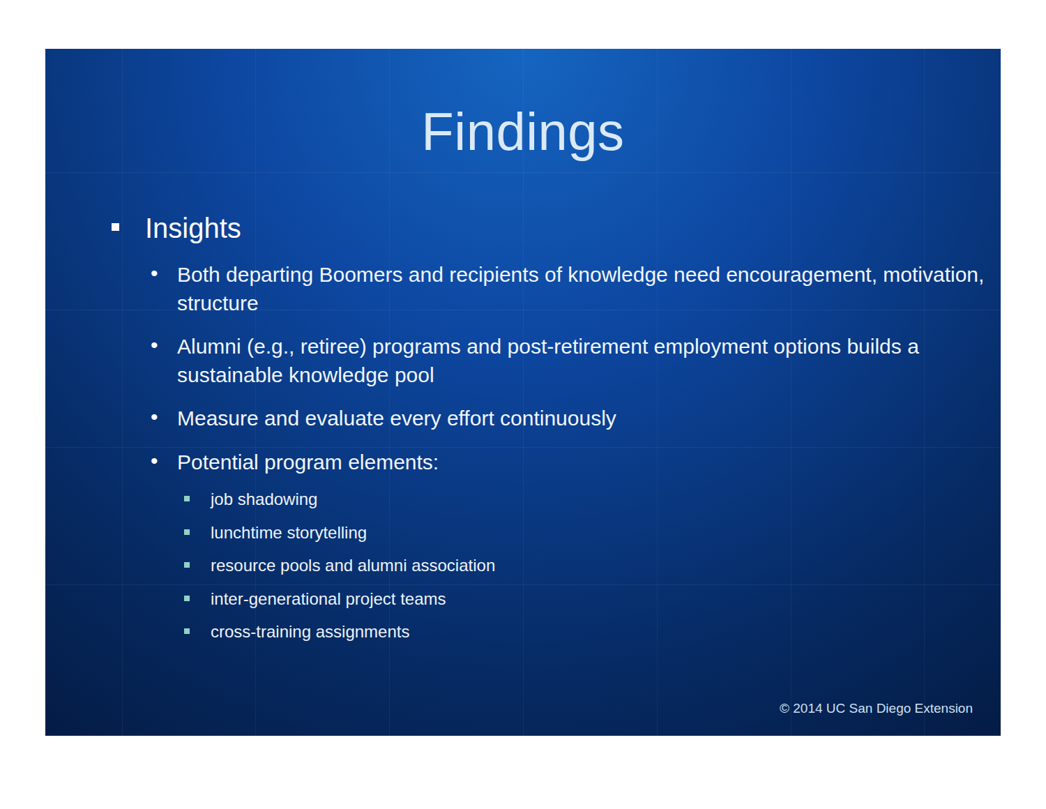Findings
Insights
Both departing Boomers and recipients of knowledge need encouragement, motivation, structure
Alumni (e.g., retiree) programs and post-retirement employment options builds a sustainable knowledge pool
Measure and evaluate every effort continuously
Potential program elements:
job shadowing
lunchtime storytelling
resource pools and alumni association
inter-generational project teams
cross-training assignments
© 2014 UC San Diego Extension